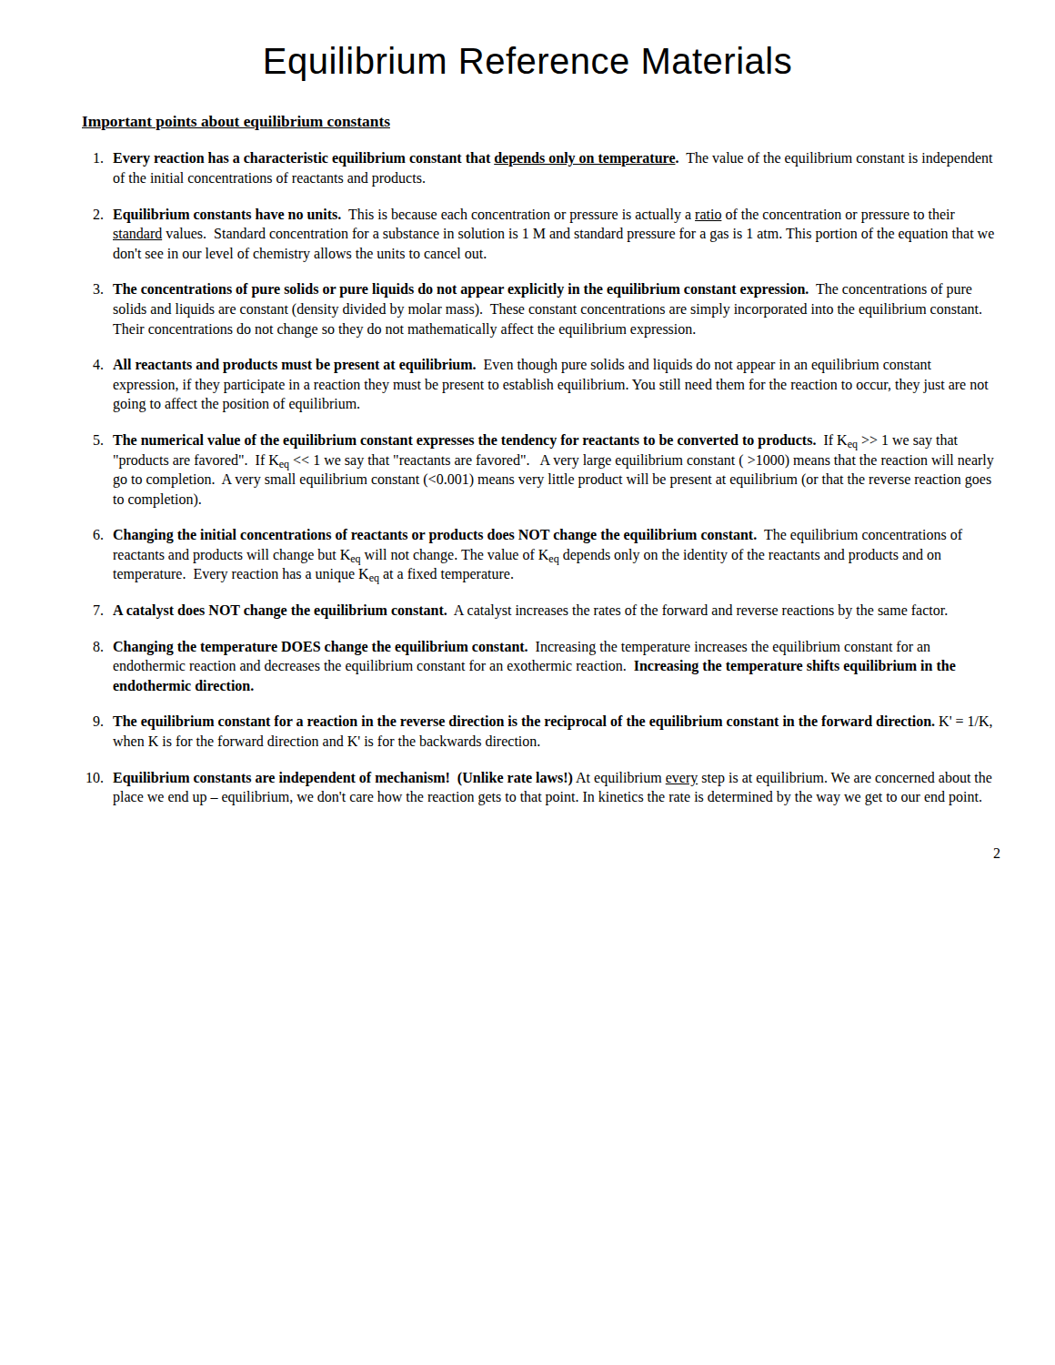Equilibrium Reference Materials
Important points about equilibrium constants
Every reaction has a characteristic equilibrium constant that depends only on temperature. The value of the equilibrium constant is independent of the initial concentrations of reactants and products.
Equilibrium constants have no units. This is because each concentration or pressure is actually a ratio of the concentration or pressure to their standard values. Standard concentration for a substance in solution is 1 M and standard pressure for a gas is 1 atm. This portion of the equation that we don't see in our level of chemistry allows the units to cancel out.
The concentrations of pure solids or pure liquids do not appear explicitly in the equilibrium constant expression. The concentrations of pure solids and liquids are constant (density divided by molar mass). These constant concentrations are simply incorporated into the equilibrium constant. Their concentrations do not change so they do not mathematically affect the equilibrium expression.
All reactants and products must be present at equilibrium. Even though pure solids and liquids do not appear in an equilibrium constant expression, if they participate in a reaction they must be present to establish equilibrium. You still need them for the reaction to occur, they just are not going to affect the position of equilibrium.
The numerical value of the equilibrium constant expresses the tendency for reactants to be converted to products. If Keq >> 1 we say that "products are favored". If Keq << 1 we say that "reactants are favored". A very large equilibrium constant ( >1000) means that the reaction will nearly go to completion. A very small equilibrium constant (<0.001) means very little product will be present at equilibrium (or that the reverse reaction goes to completion).
Changing the initial concentrations of reactants or products does NOT change the equilibrium constant. The equilibrium concentrations of reactants and products will change but Keq will not change. The value of Keq depends only on the identity of the reactants and products and on temperature. Every reaction has a unique Keq at a fixed temperature.
A catalyst does NOT change the equilibrium constant. A catalyst increases the rates of the forward and reverse reactions by the same factor.
Changing the temperature DOES change the equilibrium constant. Increasing the temperature increases the equilibrium constant for an endothermic reaction and decreases the equilibrium constant for an exothermic reaction. Increasing the temperature shifts equilibrium in the endothermic direction.
The equilibrium constant for a reaction in the reverse direction is the reciprocal of the equilibrium constant in the forward direction. K' = 1/K, when K is for the forward direction and K' is for the backwards direction.
Equilibrium constants are independent of mechanism! (Unlike rate laws!) At equilibrium every step is at equilibrium. We are concerned about the place we end up – equilibrium, we don't care how the reaction gets to that point. In kinetics the rate is determined by the way we get to our end point.
2